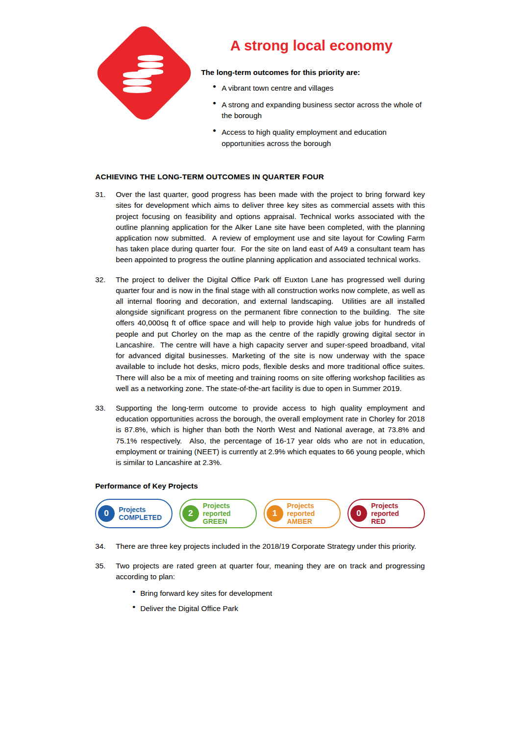A strong local economy
The long-term outcomes for this priority are:
A vibrant town centre and villages
A strong and expanding business sector across the whole of the borough
Access to high quality employment and education opportunities across the borough
ACHIEVING THE LONG-TERM OUTCOMES IN QUARTER FOUR
31.
Over the last quarter, good progress has been made with the project to bring forward key sites for development which aims to deliver three key sites as commercial assets with this project focusing on feasibility and options appraisal. Technical works associated with the outline planning application for the Alker Lane site have been completed, with the planning application now submitted. A review of employment use and site layout for Cowling Farm has taken place during quarter four. For the site on land east of A49 a consultant team has been appointed to progress the outline planning application and associated technical works.
32.
The project to deliver the Digital Office Park off Euxton Lane has progressed well during quarter four and is now in the final stage with all construction works now complete, as well as all internal flooring and decoration, and external landscaping. Utilities are all installed alongside significant progress on the permanent fibre connection to the building. The site offers 40,000sq ft of office space and will help to provide high value jobs for hundreds of people and put Chorley on the map as the centre of the rapidly growing digital sector in Lancashire. The centre will have a high capacity server and super-speed broadband, vital for advanced digital businesses. Marketing of the site is now underway with the space available to include hot desks, micro pods, flexible desks and more traditional office suites. There will also be a mix of meeting and training rooms on site offering workshop facilities as well as a networking zone. The state-of-the-art facility is due to open in Summer 2019.
33.
Supporting the long-term outcome to provide access to high quality employment and education opportunities across the borough, the overall employment rate in Chorley for 2018 is 87.8%, which is higher than both the North West and National average, at 73.8% and 75.1% respectively. Also, the percentage of 16-17 year olds who are not in education, employment or training (NEET) is currently at 2.9% which equates to 66 young people, which is similar to Lancashire at 2.3%.
Performance of Key Projects
0
Projects
COMPLETED
2
Projects reported
GREEN
1
Projects reported
AMBER
0
Projects reported
RED
34.
There are three key projects included in the 2018/19 Corporate Strategy under this priority.
35.
Two projects are rated green at quarter four, meaning they are on track and progressing according to plan:
Bring forward key sites for development
Deliver the Digital Office Park